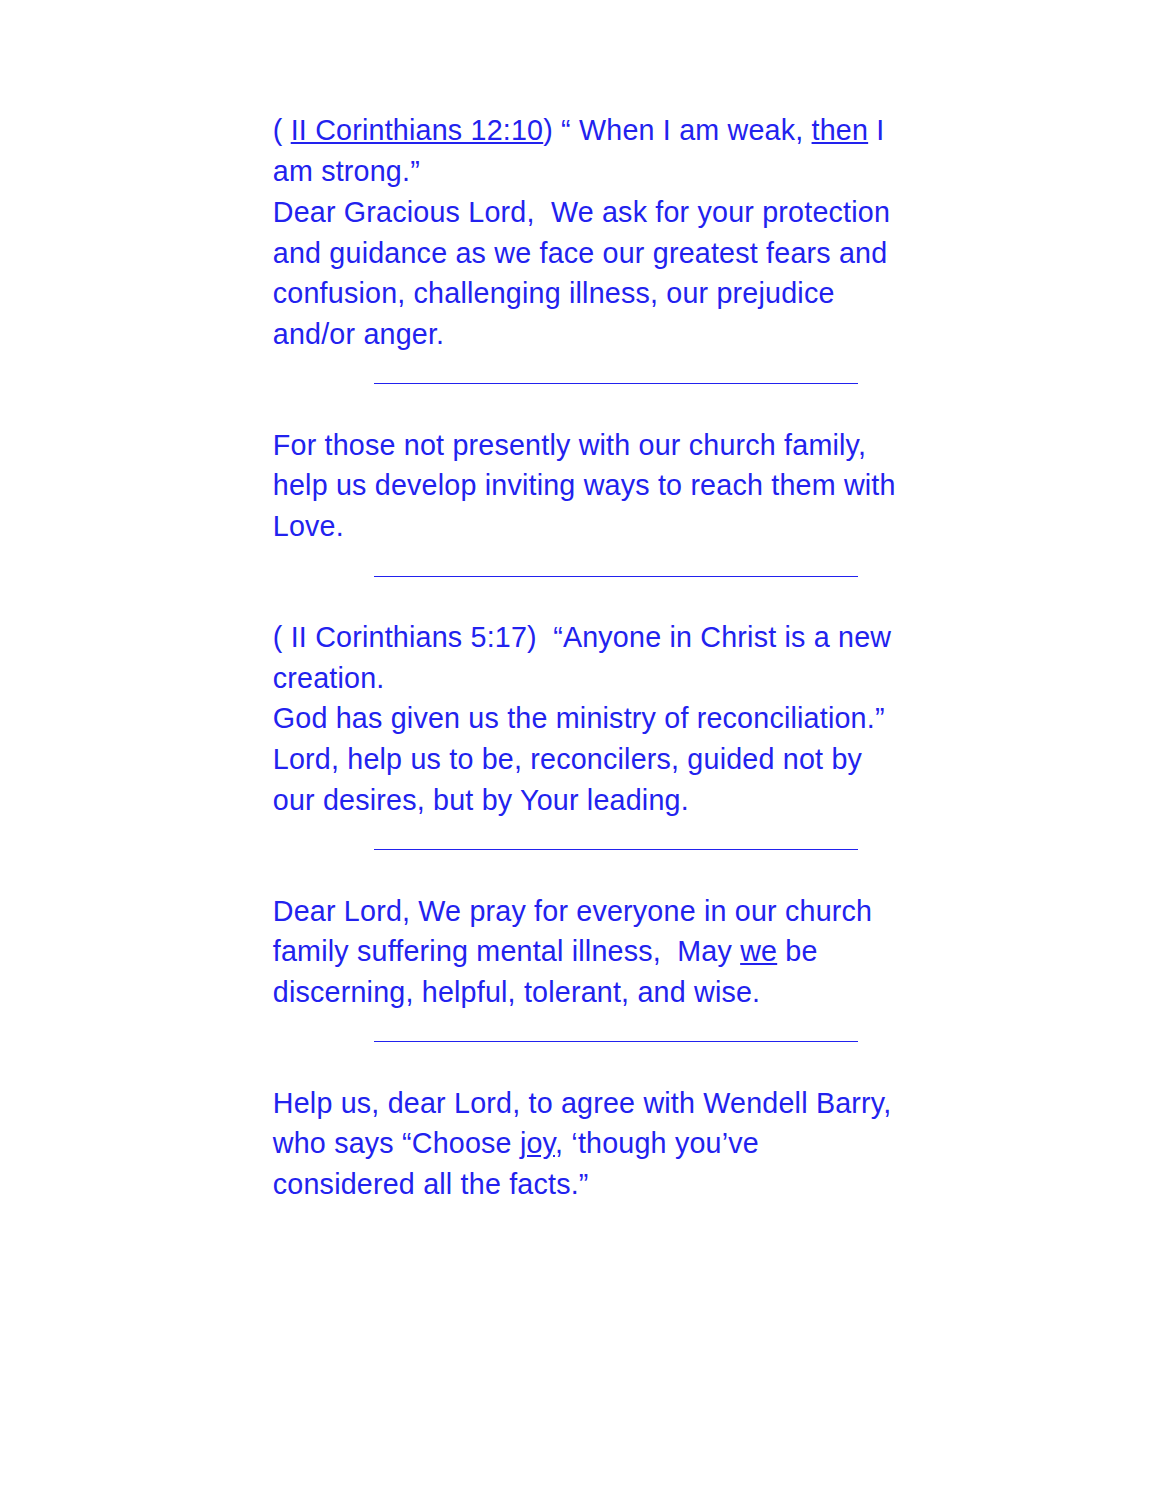( II Corinthians 12:10) “ When I am weak, then I am strong.”
Dear Gracious Lord, We ask for your protection and guidance as we face our greatest fears and confusion, challenging illness, our prejudice and/or anger.
For those not presently with our church family, help us develop inviting ways to reach them with Love.
( II Corinthians 5:17) “Anyone in Christ is a new creation.
God has given us the ministry of reconciliation.”
Lord, help us to be, reconcilers, guided not by our desires, but by Your leading.
Dear Lord, We pray for everyone in our church family suffering mental illness, May we be discerning, helpful, tolerant, and wise.
Help us, dear Lord, to agree with Wendell Barry, who says “Choose joy, ‘though you’ve considered all the facts.”